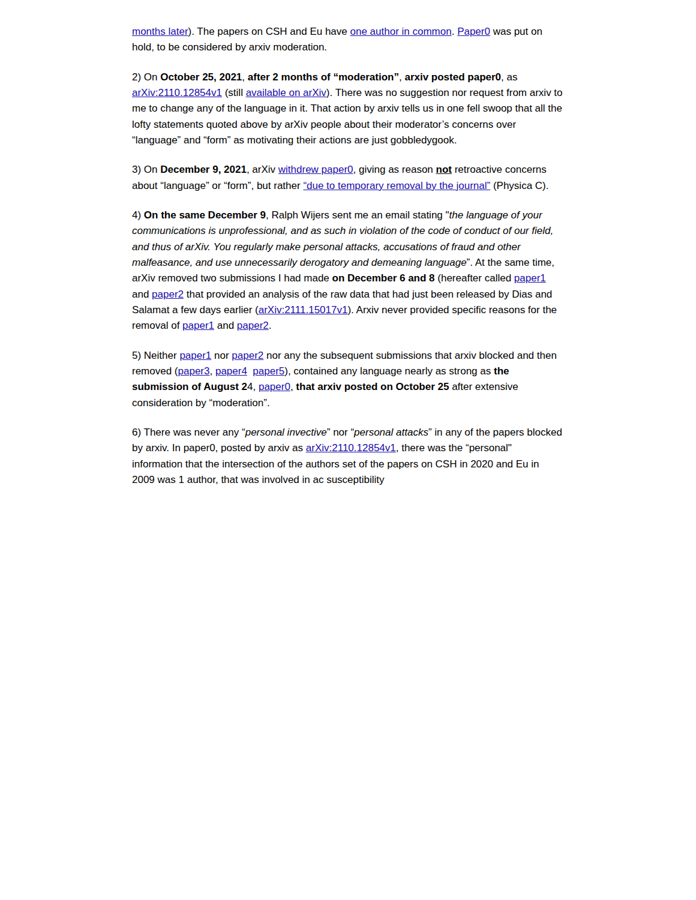months later). The papers on CSH and Eu have one author in common. Paper0 was put on hold, to be considered by arxiv moderation.
2) On October 25, 2021, after 2 months of “moderation”, arxiv posted paper0, as arXiv:2110.12854v1 (still available on arXiv). There was no suggestion nor request from arxiv to me to change any of the language in it. That action by arxiv tells us in one fell swoop that all the lofty statements quoted above by arXiv people about their moderator’s concerns over “language” and “form” as motivating their actions are just gobbledygook.
3) On December 9, 2021, arXiv withdrew paper0, giving as reason not retroactive concerns about “language” or “form”, but rather “due to temporary removal by the journal” (Physica C).
4) On the same December 9, Ralph Wijers sent me an email stating "the language of your communications is unprofessional, and as such in violation of the code of conduct of our field, and thus of arXiv. You regularly make personal attacks, accusations of fraud and other malfeasance, and use unnecessarily derogatory and demeaning language”. At the same time, arXiv removed two submissions I had made on December 6 and 8 (hereafter called paper1 and paper2 that provided an analysis of the raw data that had just been released by Dias and Salamat a few days earlier (arXiv:2111.15017v1). Arxiv never provided specific reasons for the removal of paper1 and paper2.
5) Neither paper1 nor paper2 nor any the subsequent submissions that arxiv blocked and then removed (paper3, paper4 paper5), contained any language nearly as strong as the submission of August 24, paper0, that arxiv posted on October 25 after extensive consideration by “moderation”.
6) There was never any “personal invective” nor “personal attacks” in any of the papers blocked by arxiv. In paper0, posted by arxiv as arXiv:2110.12854v1, there was the “personal" information that the intersection of the authors set of the papers on CSH in 2020 and Eu in 2009 was 1 author, that was involved in ac susceptibility